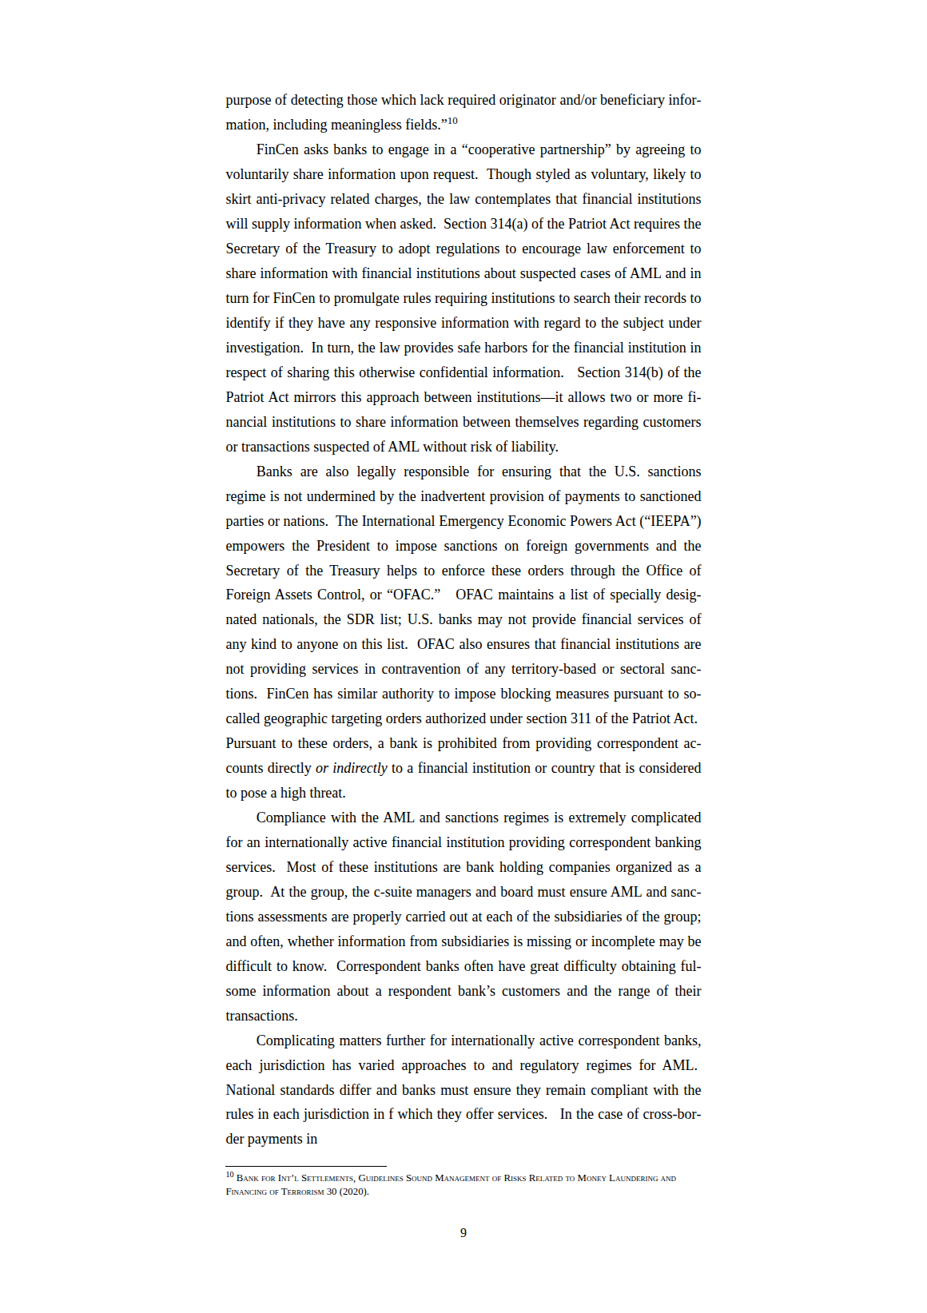purpose of detecting those which lack required originator and/or beneficiary information, including meaningless fields.”10
FinCen asks banks to engage in a “cooperative partnership” by agreeing to voluntarily share information upon request. Though styled as voluntary, likely to skirt anti-privacy related charges, the law contemplates that financial institutions will supply information when asked. Section 314(a) of the Patriot Act requires the Secretary of the Treasury to adopt regulations to encourage law enforcement to share information with financial institutions about suspected cases of AML and in turn for FinCen to promulgate rules requiring institutions to search their records to identify if they have any responsive information with regard to the subject under investigation. In turn, the law provides safe harbors for the financial institution in respect of sharing this otherwise confidential information. Section 314(b) of the Patriot Act mirrors this approach between institutions—it allows two or more financial institutions to share information between themselves regarding customers or transactions suspected of AML without risk of liability.
Banks are also legally responsible for ensuring that the U.S. sanctions regime is not undermined by the inadvertent provision of payments to sanctioned parties or nations. The International Emergency Economic Powers Act (“IEEPA”) empowers the President to impose sanctions on foreign governments and the Secretary of the Treasury helps to enforce these orders through the Office of Foreign Assets Control, or “OFAC.” OFAC maintains a list of specially designated nationals, the SDR list; U.S. banks may not provide financial services of any kind to anyone on this list. OFAC also ensures that financial institutions are not providing services in contravention of any territory-based or sectoral sanctions. FinCen has similar authority to impose blocking measures pursuant to so-called geographic targeting orders authorized under section 311 of the Patriot Act. Pursuant to these orders, a bank is prohibited from providing correspondent accounts directly or indirectly to a financial institution or country that is considered to pose a high threat.
Compliance with the AML and sanctions regimes is extremely complicated for an internationally active financial institution providing correspondent banking services. Most of these institutions are bank holding companies organized as a group. At the group, the c-suite managers and board must ensure AML and sanctions assessments are properly carried out at each of the subsidiaries of the group; and often, whether information from subsidiaries is missing or incomplete may be difficult to know. Correspondent banks often have great difficulty obtaining fulsome information about a respondent bank’s customers and the range of their transactions.
Complicating matters further for internationally active correspondent banks, each jurisdiction has varied approaches to and regulatory regimes for AML. National standards differ and banks must ensure they remain compliant with the rules in each jurisdiction in f which they offer services. In the case of cross-border payments in
10 Bank for Int’l Settlements, Guidelines Sound Management of Risks Related to Money Laundering and Financing of Terrorism 30 (2020).
9